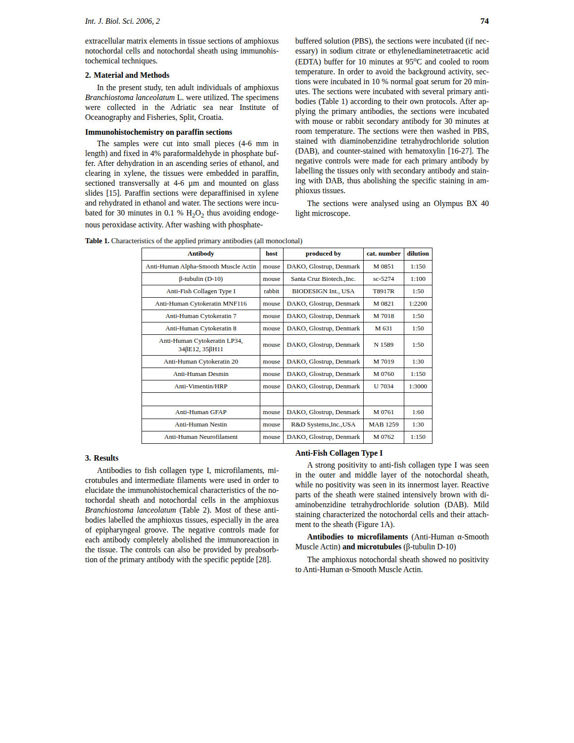Int. J. Biol. Sci. 2006, 2 74
extracellular matrix elements in tissue sections of amphioxus notochordal cells and notochordal sheath using immunohistochemical techniques.
2. Material and Methods
In the present study, ten adult individuals of amphioxus Branchiostoma lanceolatum L. were utilized. The specimens were collected in the Adriatic sea near Institute of Oceanography and Fisheries, Split, Croatia.
Immunohistochemistry on paraffin sections
The samples were cut into small pieces (4-6 mm in length) and fixed in 4% paraformaldehyde in phosphate buffer. After dehydration in an ascending series of ethanol, and clearing in xylene, the tissues were embedded in paraffin, sectioned transversally at 4-6 µm and mounted on glass slides [15]. Paraffin sections were deparaffinised in xylene and rehydrated in ethanol and water. The sections were incubated for 30 minutes in 0.1 % H2 O2 thus avoiding endogenous peroxidase activity. After washing with phosphate-
buffered solution (PBS), the sections were incubated (if necessary) in sodium citrate or ethylenediaminetetraacetic acid (EDTA) buffer for 10 minutes at 95o C and cooled to room temperature. In order to avoid the background activity, sections were incubated in 10 % normal goat serum for 20 minutes. The sections were incubated with several primary antibodies (Table 1) according to their own protocols. After applying the primary antibodies, the sections were incubated with mouse or rabbit secondary antibody for 30 minutes at room temperature. The sections were then washed in PBS, stained with diaminobenzidine tetrahydrochloride solution (DAB), and counter-stained with hematoxylin [16-27]. The negative controls were made for each primary antibody by labelling the tissues only with secondary antibody and staining with DAB, thus abolishing the specific staining in amphioxus tissues.
The sections were analysed using an Olympus BX 40 light microscope.
Table 1. Characteristics of the applied primary antibodies (all monoclonal)
| Antibody | host | produced by | cat. number | dilution |
| --- | --- | --- | --- | --- |
| Anti-Human Alpha-Smooth Muscle Actin | mouse | DAKO, Glostrup, Denmark | M 0851 | 1:150 |
| β-tubulin (D-10) | mouse | Santa Cruz Biotech.,Inc. | sc-5274 | 1:100 |
| Anti-Fish Collagen Type I | rabbit | BIODESIGN Int., USA | T8917R | 1:50 |
| Anti-Human Cytokeratin MNF116 | mouse | DAKO, Glostrup, Denmark | M 0821 | 1:2200 |
| Anti-Human Cytokeratin 7 | mouse | DAKO, Glostrup, Denmark | M 7018 | 1:50 |
| Anti-Human Cytokeratin 8 | mouse | DAKO, Glostrup, Denmark | M 631 | 1:50 |
| Anti-Human Cytokeratin LP34, 34βE12, 35βH11 | mouse | DAKO, Glostrup, Denmark | N 1589 | 1:50 |
| Anti-Human Cytokeratin 20 | mouse | DAKO, Glostrup, Denmark | M 7019 | 1:30 |
| Anti-Human Desmin | mouse | DAKO, Glostrup, Denmark | M 0760 | 1:150 |
| Anti-Vimentin/HRP | mouse | DAKO, Glostrup, Denmark | U 7034 | 1:3000 |
| Anti-Human GFAP | mouse | DAKO, Glostrup, Denmark | M 0761 | 1:60 |
| Anti-Human Nestin | mouse | R&D Systems,Inc.,USA | MAB 1259 | 1:30 |
| Anti-Human Neurofilament | mouse | DAKO, Glostrup, Denmark | M 0762 | 1:150 |
3. Results
Antibodies to fish collagen type I, microfilaments, microtubules and intermediate filaments were used in order to elucidate the immunohistochemical characteristics of the notochordal sheath and notochordal cells in the amphioxus Branchiostoma lanceolatum (Table 2). Most of these antibodies labelled the amphioxus tissues, especially in the area of epipharyngeal groove. The negative controls made for each antibody completely abolished the immunoreaction in the tissue. The controls can also be provided by preabsorbtion of the primary antibody with the specific peptide [28].
Anti-Fish Collagen Type I
A strong positivity to anti-fish collagen type I was seen in the outer and middle layer of the notochordal sheath, while no positivity was seen in its innermost layer. Reactive parts of the sheath were stained intensively brown with diaminobenzidine tetrahydrochloride solution (DAB). Mild staining characterized the notochordal cells and their attachment to the sheath (Figure 1A).
Antibodies to microfilaments (Anti-Human α-Smooth Muscle Actin) and microtubules (β-tubulin D-10)
The amphioxus notochordal sheath showed no positivity to Anti-Human α-Smooth Muscle Actin.